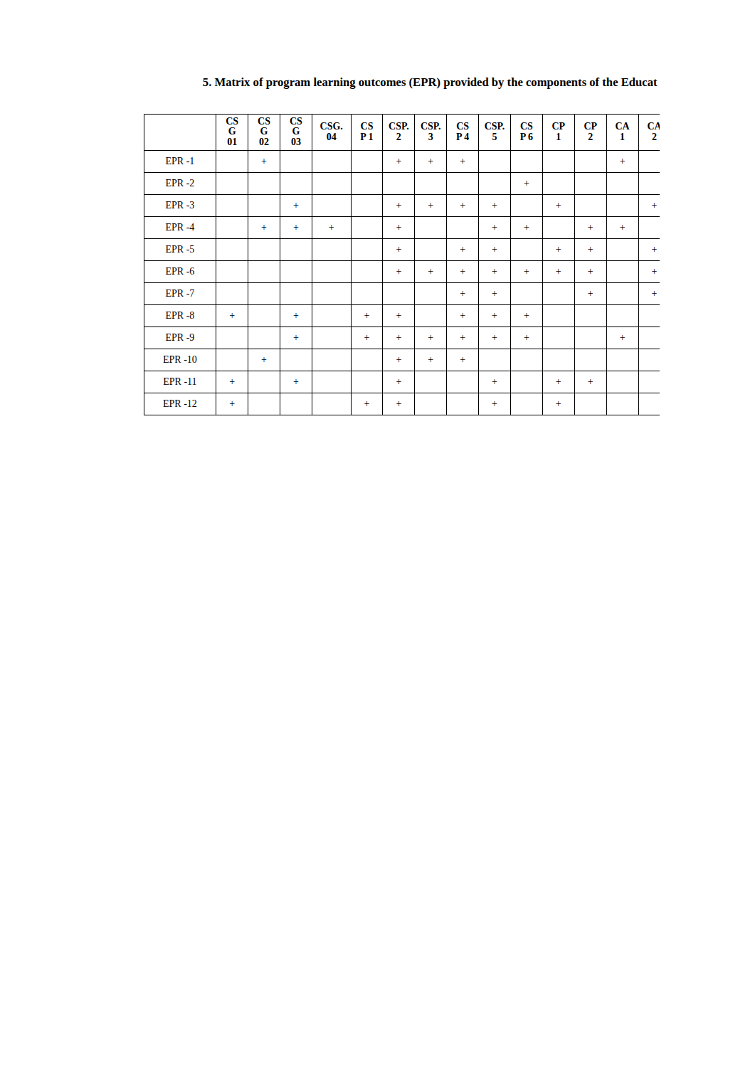5. Matrix of program learning outcomes (EPR) provided by the components of the Educat
| | CS G 01 | CS G 02 | CS G 03 | CSG. 04 | CS P 1 | CSP. 2 | CSP. 3 | CS P 4 | CSP. 5 | CS P 6 | CP 1 | CP 2 | CA 1 | CA 2 |
| --- | --- | --- | --- | --- | --- | --- | --- | --- | --- | --- | --- | --- | --- | --- |
| EPR -1 | | + | | | | + | + | + | | | | | + | |
| EPR -2 | | | | | | | | | | + | | | | |
| EPR -3 | | | + | | | + | + | + | + | | + | | | + |
| EPR -4 | | + | + | + | | + | | | + | + | | + | + | |
| EPR -5 | | | | | | + | | + | + | | + | + | | + |
| EPR -6 | | | | | | + | + | + | + | + | + | + | | + |
| EPR -7 | | | | | | | | + | + | | | + | | + |
| EPR -8 | + | | + | | + | + | | + | + | + | | | | |
| EPR -9 | | | + | | + | + | + | + | + | + | | | + | |
| EPR -10 | | + | | | | + | + | + | | | | | | |
| EPR -11 | + | | + | | | + | | | + | | + | + | | |
| EPR -12 | + | | | | + | + | | | + | | + | | | |